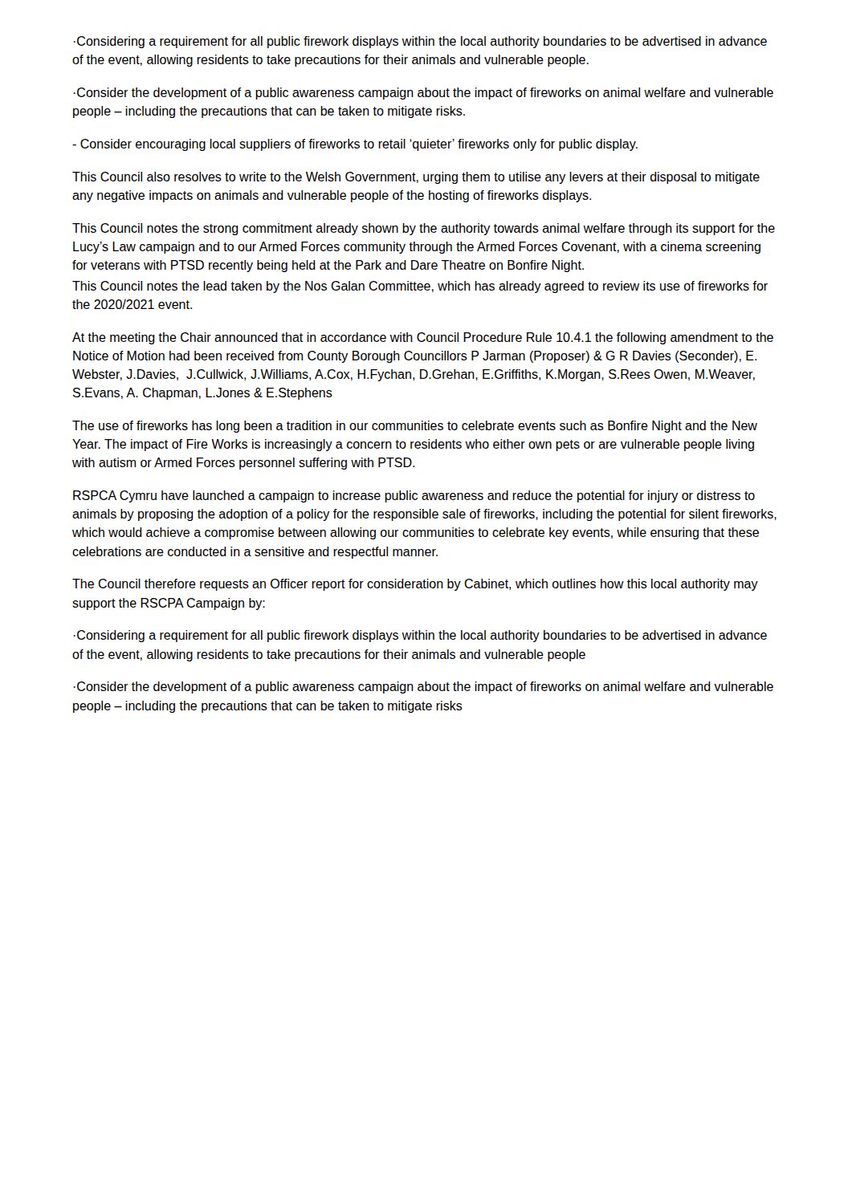·Considering a requirement for all public firework displays within the local authority boundaries to be advertised in advance of the event, allowing residents to take precautions for their animals and vulnerable people.
·Consider the development of a public awareness campaign about the impact of fireworks on animal welfare and vulnerable people – including the precautions that can be taken to mitigate risks.
- Consider encouraging local suppliers of fireworks to retail ‘quieter’ fireworks only for public display.
This Council also resolves to write to the Welsh Government, urging them to utilise any levers at their disposal to mitigate any negative impacts on animals and vulnerable people of the hosting of fireworks displays.
This Council notes the strong commitment already shown by the authority towards animal welfare through its support for the Lucy’s Law campaign and to our Armed Forces community through the Armed Forces Covenant, with a cinema screening for veterans with PTSD recently being held at the Park and Dare Theatre on Bonfire Night.
This Council notes the lead taken by the Nos Galan Committee, which has already agreed to review its use of fireworks for the 2020/2021 event.
At the meeting the Chair announced that in accordance with Council Procedure Rule 10.4.1 the following amendment to the Notice of Motion had been received from County Borough Councillors P Jarman (Proposer) & G R Davies (Seconder), E. Webster, J.Davies, J.Cullwick, J.Williams, A.Cox, H.Fychan, D.Grehan, E.Griffiths, K.Morgan, S.Rees Owen, M.Weaver, S.Evans, A. Chapman, L.Jones & E.Stephens
The use of fireworks has long been a tradition in our communities to celebrate events such as Bonfire Night and the New Year. The impact of Fire Works is increasingly a concern to residents who either own pets or are vulnerable people living with autism or Armed Forces personnel suffering with PTSD.
RSPCA Cymru have launched a campaign to increase public awareness and reduce the potential for injury or distress to animals by proposing the adoption of a policy for the responsible sale of fireworks, including the potential for silent fireworks, which would achieve a compromise between allowing our communities to celebrate key events, while ensuring that these celebrations are conducted in a sensitive and respectful manner.
The Council therefore requests an Officer report for consideration by Cabinet, which outlines how this local authority may support the RSCPA Campaign by:
·Considering a requirement for all public firework displays within the local authority boundaries to be advertised in advance of the event, allowing residents to take precautions for their animals and vulnerable people
·Consider the development of a public awareness campaign about the impact of fireworks on animal welfare and vulnerable people – including the precautions that can be taken to mitigate risks